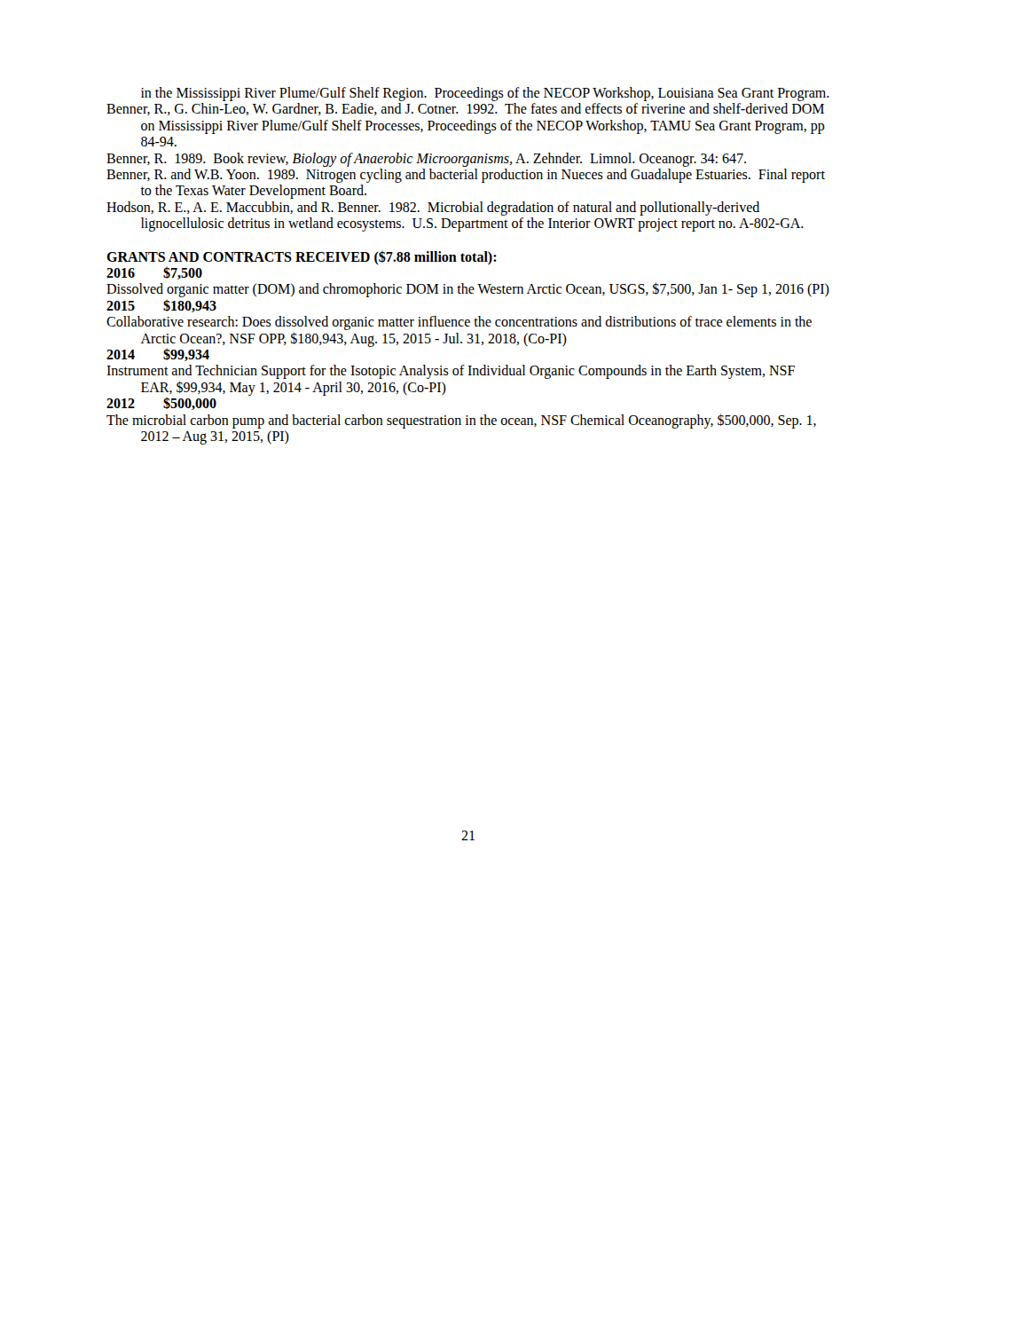in the Mississippi River Plume/Gulf Shelf Region. Proceedings of the NECOP Workshop, Louisiana Sea Grant Program.
Benner, R., G. Chin-Leo, W. Gardner, B. Eadie, and J. Cotner. 1992. The fates and effects of riverine and shelf-derived DOM on Mississippi River Plume/Gulf Shelf Processes, Proceedings of the NECOP Workshop, TAMU Sea Grant Program, pp 84-94.
Benner, R. 1989. Book review, Biology of Anaerobic Microorganisms, A. Zehnder. Limnol. Oceanogr. 34: 647.
Benner, R. and W.B. Yoon. 1989. Nitrogen cycling and bacterial production in Nueces and Guadalupe Estuaries. Final report to the Texas Water Development Board.
Hodson, R. E., A. E. Maccubbin, and R. Benner. 1982. Microbial degradation of natural and pollutionally-derived lignocellulosic detritus in wetland ecosystems. U.S. Department of the Interior OWRT project report no. A-802-GA.
GRANTS AND CONTRACTS RECEIVED ($7.88 million total):
2016  $7,500
Dissolved organic matter (DOM) and chromophoric DOM in the Western Arctic Ocean, USGS, $7,500, Jan 1- Sep 1, 2016 (PI)
2015  $180,943
Collaborative research: Does dissolved organic matter influence the concentrations and distributions of trace elements in the Arctic Ocean?, NSF OPP, $180,943, Aug. 15, 2015 - Jul. 31, 2018, (Co-PI)
2014  $99,934
Instrument and Technician Support for the Isotopic Analysis of Individual Organic Compounds in the Earth System, NSF EAR, $99,934, May 1, 2014 - April 30, 2016, (Co-PI)
2012  $500,000
The microbial carbon pump and bacterial carbon sequestration in the ocean, NSF Chemical Oceanography, $500,000, Sep. 1, 2012 – Aug 31, 2015, (PI)
21